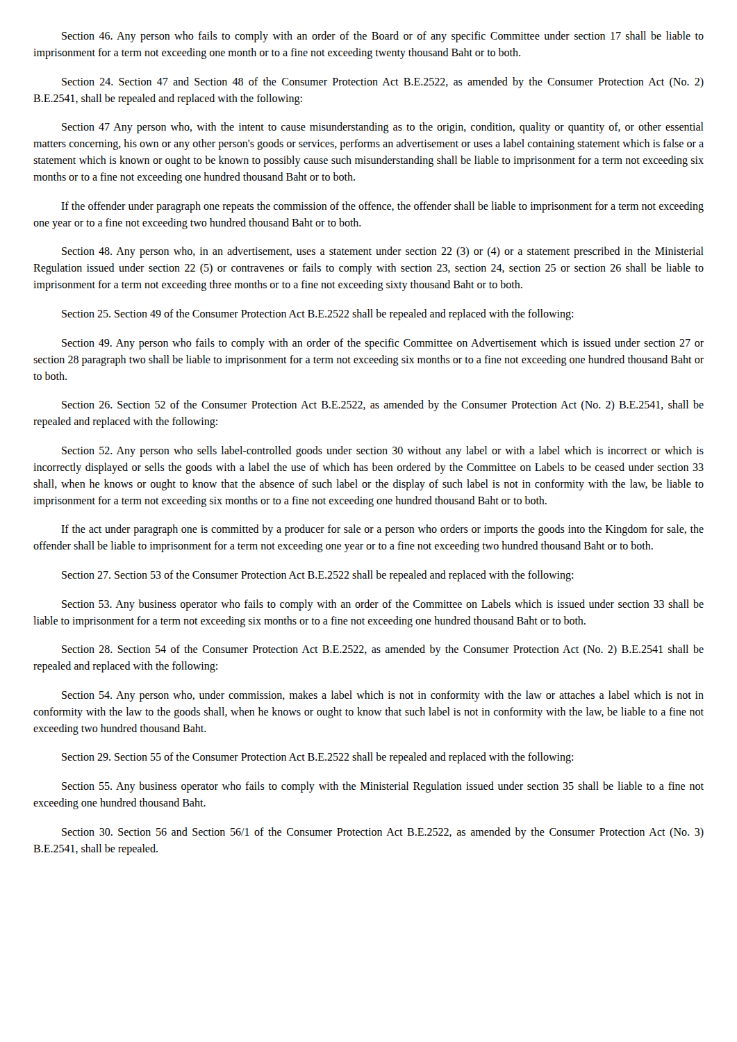Section 46. Any person who fails to comply with an order of the Board or of any specific Committee under section 17 shall be liable to imprisonment for a term not exceeding one month or to a fine not exceeding twenty thousand Baht or to both.
Section 24. Section 47 and Section 48 of the Consumer Protection Act B.E.2522, as amended by the Consumer Protection Act (No. 2) B.E.2541, shall be repealed and replaced with the following:
Section 47 Any person who, with the intent to cause misunderstanding as to the origin, condition, quality or quantity of, or other essential matters concerning, his own or any other person's goods or services, performs an advertisement or uses a label containing statement which is false or a statement which is known or ought to be known to possibly cause such misunderstanding shall be liable to imprisonment for a term not exceeding six months or to a fine not exceeding one hundred thousand Baht or to both.
If the offender under paragraph one repeats the commission of the offence, the offender shall be liable to imprisonment for a term not exceeding one year or to a fine not exceeding two hundred thousand Baht or to both.
Section 48. Any person who, in an advertisement, uses a statement under section 22 (3) or (4) or a statement prescribed in the Ministerial Regulation issued under section 22 (5) or contravenes or fails to comply with section 23, section 24, section 25 or section 26 shall be liable to imprisonment for a term not exceeding three months or to a fine not exceeding sixty thousand Baht or to both.
Section 25. Section 49 of the Consumer Protection Act B.E.2522 shall be repealed and replaced with the following:
Section 49. Any person who fails to comply with an order of the specific Committee on Advertisement which is issued under section 27 or section 28 paragraph two shall be liable to imprisonment for a term not exceeding six months or to a fine not exceeding one hundred thousand Baht or to both.
Section 26. Section 52 of the Consumer Protection Act B.E.2522, as amended by the Consumer Protection Act (No. 2) B.E.2541, shall be repealed and replaced with the following:
Section 52. Any person who sells label-controlled goods under section 30 without any label or with a label which is incorrect or which is incorrectly displayed or sells the goods with a label the use of which has been ordered by the Committee on Labels to be ceased under section 33 shall, when he knows or ought to know that the absence of such label or the display of such label is not in conformity with the law, be liable to imprisonment for a term not exceeding six months or to a fine not exceeding one hundred thousand Baht or to both.
If the act under paragraph one is committed by a producer for sale or a person who orders or imports the goods into the Kingdom for sale, the offender shall be liable to imprisonment for a term not exceeding one year or to a fine not exceeding two hundred thousand Baht or to both.
Section 27. Section 53 of the Consumer Protection Act B.E.2522 shall be repealed and replaced with the following:
Section 53. Any business operator who fails to comply with an order of the Committee on Labels which is issued under section 33 shall be liable to imprisonment for a term not exceeding six months or to a fine not exceeding one hundred thousand Baht or to both.
Section 28. Section 54 of the Consumer Protection Act B.E.2522, as amended by the Consumer Protection Act (No. 2) B.E.2541 shall be repealed and replaced with the following:
Section 54. Any person who, under commission, makes a label which is not in conformity with the law or attaches a label which is not in conformity with the law to the goods shall, when he knows or ought to know that such label is not in conformity with the law, be liable to a fine not exceeding two hundred thousand Baht.
Section 29. Section 55 of the Consumer Protection Act B.E.2522 shall be repealed and replaced with the following:
Section 55. Any business operator who fails to comply with the Ministerial Regulation issued under section 35 shall be liable to a fine not exceeding one hundred thousand Baht.
Section 30. Section 56 and Section 56/1 of the Consumer Protection Act B.E.2522, as amended by the Consumer Protection Act (No. 3) B.E.2541, shall be repealed.